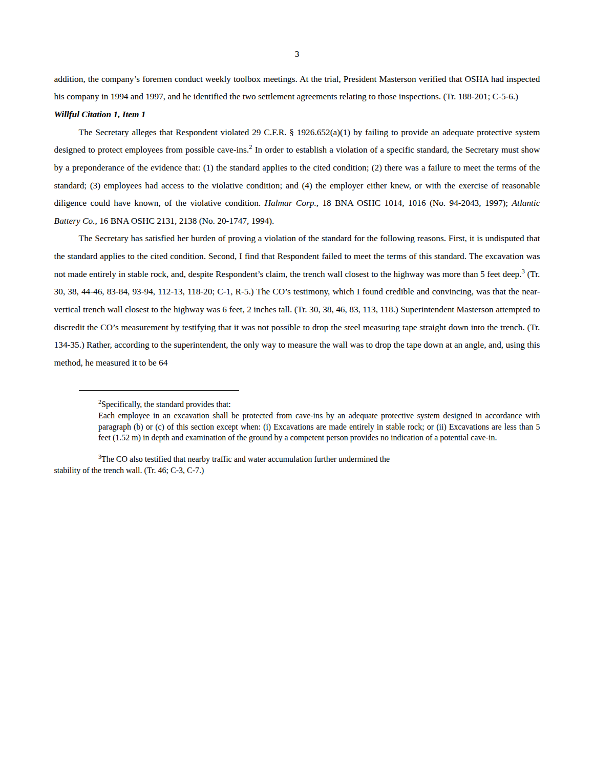3
addition, the company’s foremen conduct weekly toolbox meetings. At the trial, President Masterson verified that OSHA had inspected his company in 1994 and 1997, and he identified the two settlement agreements relating to those inspections. (Tr. 188-201; C-5-6.)
Willful Citation 1, Item 1
The Secretary alleges that Respondent violated 29 C.F.R. § 1926.652(a)(1) by failing to provide an adequate protective system designed to protect employees from possible cave-ins.2 In order to establish a violation of a specific standard, the Secretary must show by a preponderance of the evidence that: (1) the standard applies to the cited condition; (2) there was a failure to meet the terms of the standard; (3) employees had access to the violative condition; and (4) the employer either knew, or with the exercise of reasonable diligence could have known, of the violative condition. Halmar Corp., 18 BNA OSHC 1014, 1016 (No. 94-2043, 1997); Atlantic Battery Co., 16 BNA OSHC 2131, 2138 (No. 20-1747, 1994).
The Secretary has satisfied her burden of proving a violation of the standard for the following reasons. First, it is undisputed that the standard applies to the cited condition. Second, I find that Respondent failed to meet the terms of this standard. The excavation was not made entirely in stable rock, and, despite Respondent’s claim, the trench wall closest to the highway was more than 5 feet deep.3 (Tr. 30, 38, 44-46, 83-84, 93-94, 112-13, 118-20; C-1, R-5.) The CO’s testimony, which I found credible and convincing, was that the near-vertical trench wall closest to the highway was 6 feet, 2 inches tall. (Tr. 30, 38, 46, 83, 113, 118.) Superintendent Masterson attempted to discredit the CO’s measurement by testifying that it was not possible to drop the steel measuring tape straight down into the trench. (Tr. 134-35.) Rather, according to the superintendent, the only way to measure the wall was to drop the tape down at an angle, and, using this method, he measured it to be 64
2 Specifically, the standard provides that: Each employee in an excavation shall be protected from cave-ins by an adequate protective system designed in accordance with paragraph (b) or (c) of this section except when: (i) Excavations are made entirely in stable rock; or (ii) Excavations are less than 5 feet (1.52 m) in depth and examination of the ground by a competent person provides no indication of a potential cave-in.
3 The CO also testified that nearby traffic and water accumulation further undermined the stability of the trench wall. (Tr. 46; C-3, C-7.)